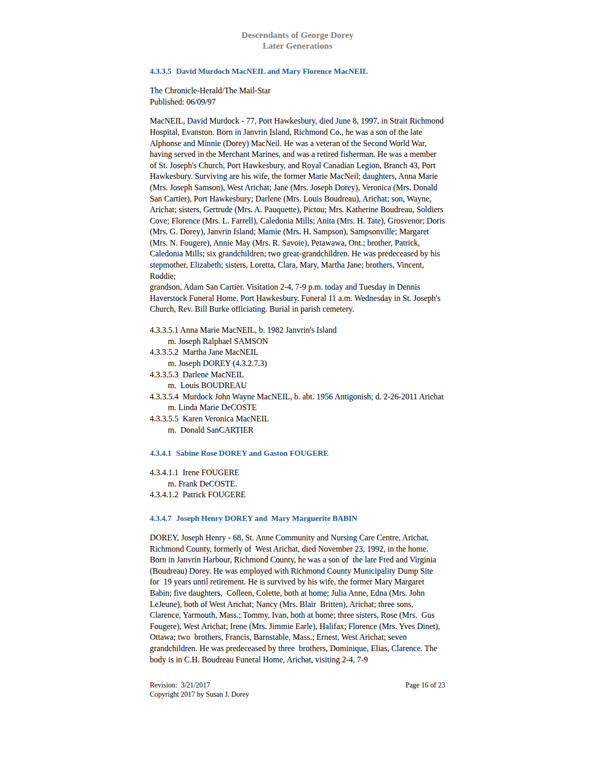Descendants of George Dorey
Later Generations
4.3.3.5 David Murdoch MacNEIL and Mary Florence MacNEIL
The Chronicle-Herald/The Mail-Star
Published: 06/09/97
MacNEIL, David Murdock - 77, Port Hawkesbury, died June 8, 1997, in Strait Richmond Hospital, Evanston. Born in Janvrin Island, Richmond Co., he was a son of the late Alphonse and Minnie (Dorey) MacNeil. He was a veteran of the Second World War, having served in the Merchant Marines, and was a retired fisherman. He was a member of St. Joseph's Church, Port Hawkesbury, and Royal Canadian Legion, Branch 43, Port Hawkesbury. Surviving are his wife, the former Marie MacNeil; daughters, Anna Marie (Mrs. Joseph Samson), West Arichat; Jane (Mrs. Joseph Dorey), Veronica (Mrs. Donald San Cartier), Port Hawkesbury; Darlene (Mrs. Louis Boudreau), Arichat; son, Wayne, Arichat; sisters, Gertrude (Mrs. A. Pauquette), Pictou; Mrs. Katherine Boudreau, Soldiers Cove; Florence (Mrs. L. Farrell), Caledonia Mills; Anita (Mrs. H. Tate), Grosvenor; Doris (Mrs. G. Dorey), Janvrin Island; Mamie (Mrs. H. Sampson), Sampsonville; Margaret (Mrs. N. Fougere), Annie May (Mrs. R. Savoie), Petawawa, Ont.; brother, Patrick, Caledonia Mills; six grandchildren; two great-grandchildren. He was predeceased by his stepmother, Elizabeth; sisters, Loretta, Clara, Mary, Martha Jane; brothers, Vincent, Roddie;
grandson, Adam San Cartier. Visitation 2-4, 7-9 p.m. today and Tuesday in Dennis Haverstock Funeral Home, Port Hawkesbury. Funeral 11 a.m. Wednesday in St. Joseph's Church, Rev. Bill Burke officiating. Burial in parish cemetery.
4.3.3.5.1 Anna Marie MacNEIL, b. 1982 Janvrin's Island
m. Joseph Ralphael SAMSON
4.3.3.5.2 Martha Jane MacNEIL
m. Joseph DOREY (4.3.2.7.3)
4.3.3.5.3 Darlene MacNEIL
m. Louis BOUDREAU
4.3.3.5.4 Murdock John Wayne MacNEIL, b. abt. 1956 Antigonish; d. 2-26-2011 Arichat
m. Linda Marie DeCOSTE
4.3.3.5.5 Karen Veronica MacNEIL
m. Donald SanCARTIER
4.3.4.1 Sabine Rose DOREY and Gaston FOUGERE
4.3.4.1.1 Irene FOUGERE
m. Frank DeCOSTE.
4.3.4.1.2 Patrick FOUGERE
4.3.4.7 Joseph Henry DOREY and Mary Marguerite BABIN
DOREY, Joseph Henry - 68, St. Anne Community and Nursing Care Centre, Arichat, Richmond County, formerly of West Arichat, died November 23, 1992, in the home. Born in Janvrin Harbour, Richmond County, he was a son of the late Fred and Virginia (Boudreau) Dorey. He was employed with Richmond County Municipality Dump Site for 19 years until retirement. He is survived by his wife, the former Mary Margaret Babin; five daughters, Colleen, Colette, both at home; Julia Anne, Edna (Mrs. John LeJeune), both of West Arichat; Nancy (Mrs. Blair Britten), Arichat; three sons, Clarence, Yarmouth, Mass.; Tommy, Ivan, both at home; three sisters, Rose (Mrs. Gus Fougere), West Arichat; Irene (Mrs. Jimmie Earle), Halifax; Florence (Mrs. Yves Dinet), Ottawa; two brothers, Francis, Barnstable, Mass.; Ernest, West Arichat; seven grandchildren. He was predeceased by three brothers, Dominique, Elias, Clarence. The body is in C.H. Boudreau Funeral Home, Arichat, visiting 2-4, 7-9
Revision: 3/21/2017
Copyright 2017 by Susan J. Dorey
Page 16 of 23